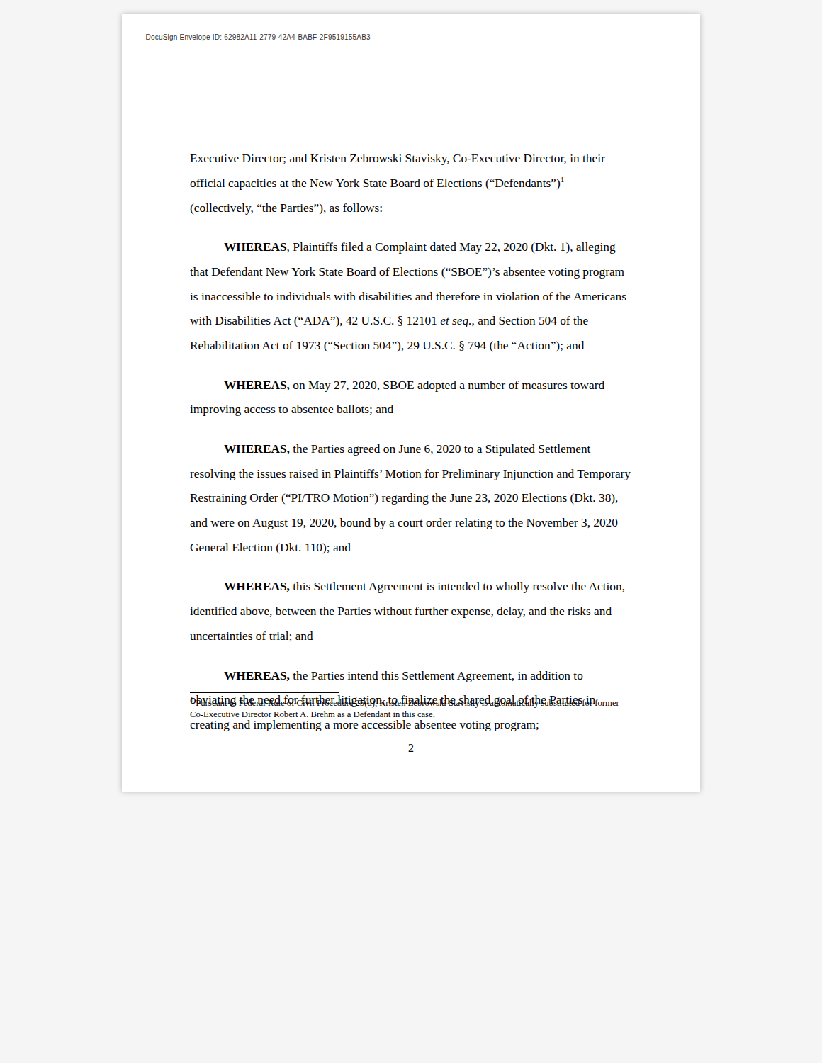DocuSign Envelope ID: 62982A11-2779-42A4-BABF-2F9519155AB3
Case 1:20-cv-04003-LJL Document 142 Filed 04/05/22 Page 2 of 21 Case 1:20-cv-04003-LJL Document 141 Filed 04/05/22 Page 2 of 21 Case 1:20-cv-04003-LJL Document 142 Filed 04/05/22 Page 2 of 21
Executive Director; and Kristen Zebrowski Stavisky, Co-Executive Director, in their official capacities at the New York State Board of Elections (“Defendants”)1 (collectively, “the Parties”), as follows:
WHEREAS, Plaintiffs filed a Complaint dated May 22, 2020 (Dkt. 1), alleging that Defendant New York State Board of Elections (“SBOE”)’s absentee voting program is inaccessible to individuals with disabilities and therefore in violation of the Americans with Disabilities Act (“ADA”), 42 U.S.C. § 12101 et seq., and Section 504 of the Rehabilitation Act of 1973 (“Section 504”), 29 U.S.C. § 794 (the “Action”); and
WHEREAS, on May 27, 2020, SBOE adopted a number of measures toward improving access to absentee ballots; and
WHEREAS, the Parties agreed on June 6, 2020 to a Stipulated Settlement resolving the issues raised in Plaintiffs’ Motion for Preliminary Injunction and Temporary Restraining Order (“PI/TRO Motion”) regarding the June 23, 2020 Elections (Dkt. 38), and were on August 19, 2020, bound by a court order relating to the November 3, 2020 General Election (Dkt. 110); and
WHEREAS, this Settlement Agreement is intended to wholly resolve the Action, identified above, between the Parties without further expense, delay, and the risks and uncertainties of trial; and
WHEREAS, the Parties intend this Settlement Agreement, in addition to obviating the need for further litigation, to finalize the shared goal of the Parties in creating and implementing a more accessible absentee voting program;
1 Pursuant to Federal Rule of Civil Procedure 25(d), Kristen Zebrowski Stavisky is automatically substituted for former Co-Executive Director Robert A. Brehm as a Defendant in this case.
2